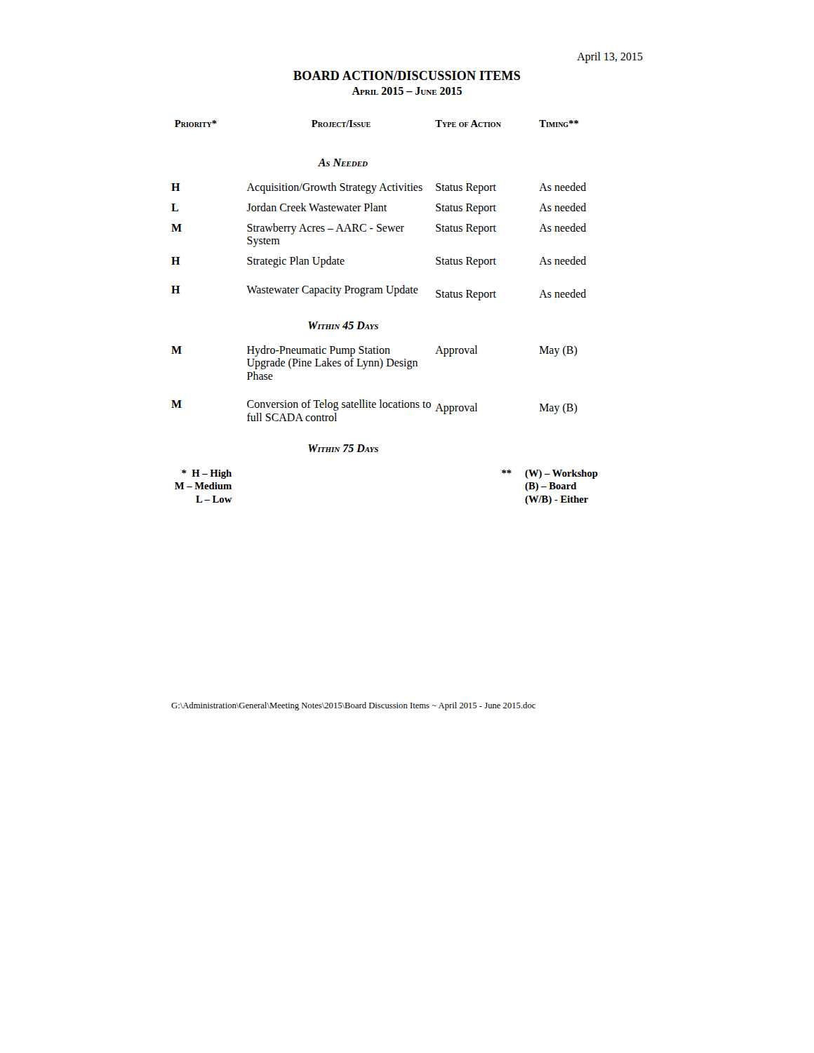April 13, 2015
BOARD ACTION/DISCUSSION ITEMS
April 2015 – June 2015
| Priority * | Project/Issue | Type of Action | Timing ** |
| --- | --- | --- | --- |
| | As Needed | | |
| H | Acquisition/Growth Strategy Activities | Status Report | As needed |
| L | Jordan Creek Wastewater Plant | Status Report | As needed |
| M | Strawberry Acres – AARC - Sewer System | Status Report | As needed |
| H | Strategic Plan Update | Status Report | As needed |
| H | Wastewater Capacity Program Update | Status Report | As needed |
| | Within 45 Days | | |
| M | Hydro-Pneumatic Pump Station Upgrade (Pine Lakes of Lynn) Design Phase | Approval | May (B) |
| M | Conversion of Telog satellite locations to full SCADA control | Approval | May (B) |
| | Within 75 Days | | |
* H – High
M – Medium
L – Low
**(W) – Workshop
(B) – Board
(W/B) - Either
G:\Administration\General\Meeting Notes\2015\Board Discussion Items ~ April 2015 - June 2015.doc